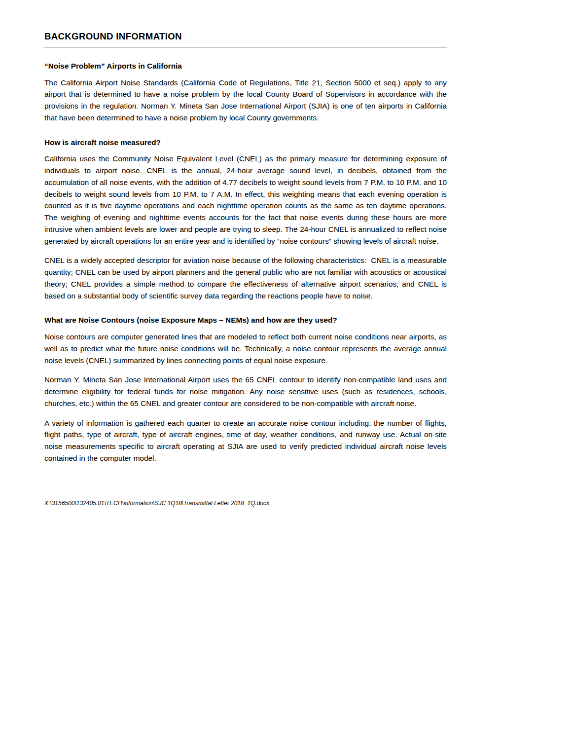BACKGROUND INFORMATION
“Noise Problem” Airports in California
The California Airport Noise Standards (California Code of Regulations, Title 21, Section 5000 et seq.) apply to any airport that is determined to have a noise problem by the local County Board of Supervisors in accordance with the provisions in the regulation. Norman Y. Mineta San Jose International Airport (SJIA) is one of ten airports in California that have been determined to have a noise problem by local County governments.
How is aircraft noise measured?
California uses the Community Noise Equivalent Level (CNEL) as the primary measure for determining exposure of individuals to airport noise. CNEL is the annual, 24-hour average sound level, in decibels, obtained from the accumulation of all noise events, with the addition of 4.77 decibels to weight sound levels from 7 P.M. to 10 P.M. and 10 decibels to weight sound levels from 10 P.M. to 7 A.M. In effect, this weighting means that each evening operation is counted as it is five daytime operations and each nighttime operation counts as the same as ten daytime operations. The weighing of evening and nighttime events accounts for the fact that noise events during these hours are more intrusive when ambient levels are lower and people are trying to sleep. The 24-hour CNEL is annualized to reflect noise generated by aircraft operations for an entire year and is identified by “noise contours” showing levels of aircraft noise.
CNEL is a widely accepted descriptor for aviation noise because of the following characteristics: CNEL is a measurable quantity; CNEL can be used by airport planners and the general public who are not familiar with acoustics or acoustical theory; CNEL provides a simple method to compare the effectiveness of alternative airport scenarios; and CNEL is based on a substantial body of scientific survey data regarding the reactions people have to noise.
What are Noise Contours (noise Exposure Maps – NEMs) and how are they used?
Noise contours are computer generated lines that are modeled to reflect both current noise conditions near airports, as well as to predict what the future noise conditions will be. Technically, a noise contour represents the average annual noise levels (CNEL) summarized by lines connecting points of equal noise exposure.
Norman Y. Mineta San Jose International Airport uses the 65 CNEL contour to identify non-compatible land uses and determine eligibility for federal funds for noise mitigation. Any noise sensitive uses (such as residences, schools, churches, etc.) within the 65 CNEL and greater contour are considered to be non-compatible with aircraft noise.
A variety of information is gathered each quarter to create an accurate noise contour including: the number of flights, flight paths, type of aircraft, type of aircraft engines, time of day, weather conditions, and runway use. Actual on-site noise measurements specific to aircraft operating at SJIA are used to verify predicted individual aircraft noise levels contained in the computer model.
X:\3156500\132405.01\TECH\information\SJC 1Q18\Transmittal Letter 2018_1Q.docx